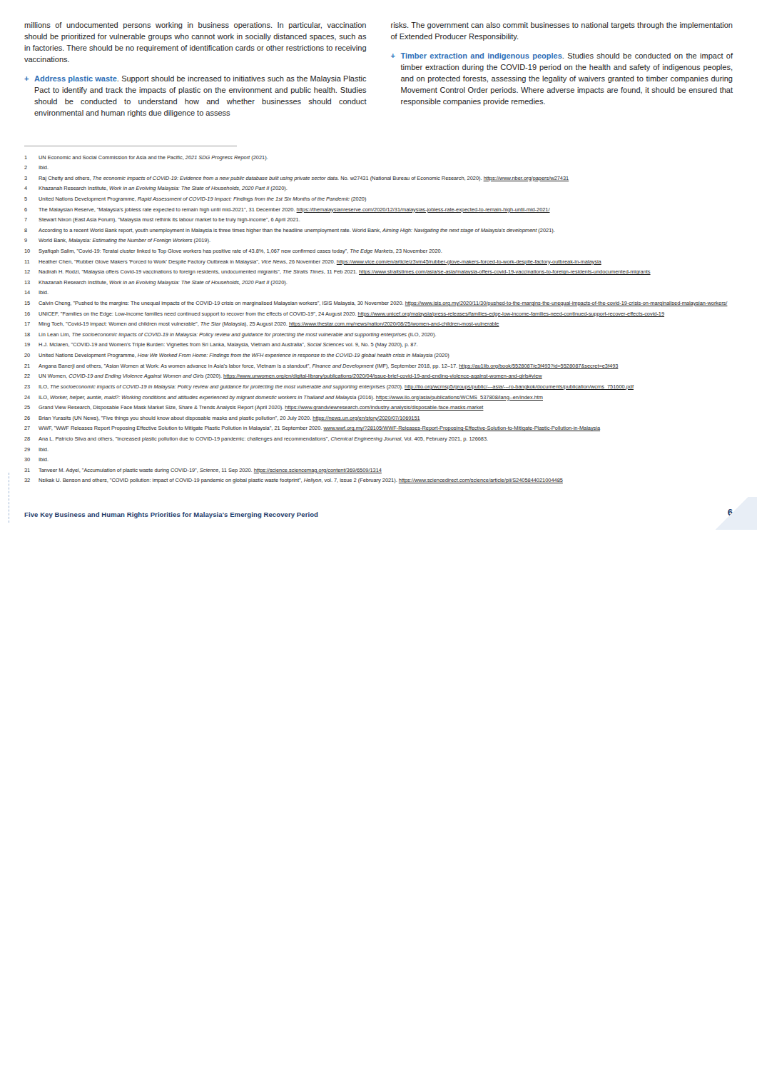millions of undocumented persons working in business operations. In particular, vaccination should be prioritized for vulnerable groups who cannot work in socially distanced spaces, such as in factories. There should be no requirement of identification cards or other restrictions to receiving vaccinations.
Address plastic waste. Support should be increased to initiatives such as the Malaysia Plastic Pact to identify and track the impacts of plastic on the environment and public health. Studies should be conducted to understand how and whether businesses should conduct environmental and human rights due diligence to assess
risks. The government can also commit businesses to national targets through the implementation of Extended Producer Responsibility.
Timber extraction and indigenous peoples. Studies should be conducted on the impact of timber extraction during the COVID-19 period on the health and safety of indigenous peoples, and on protected forests, assessing the legality of waivers granted to timber companies during Movement Control Order periods. Where adverse impacts are found, it should be ensured that responsible companies provide remedies.
UN Economic and Social Commission for Asia and the Pacific, 2021 SDG Progress Report (2021).
Ibid.
Raj Chetty and others, The economic impacts of COVID-19: Evidence from a new public database built using private sector data. No. w27431 (National Bureau of Economic Research, 2020). https://www.nber.org/papers/w27431
Khazanah Research Institute, Work in an Evolving Malaysia: The State of Households, 2020 Part II (2020).
United Nations Development Programme, Rapid Assessment of COVID-19 Impact: Findings from the 1st Six Months of the Pandemic (2020)
The Malaysian Reserve, "Malaysia's jobless rate expected to remain high until mid-2021", 31 December 2020. https://themalaysianreserve.com/2020/12/31/malaysias-jobless-rate-expected-to-remain-high-until-mid-2021/
Stewart Nixon (East Asia Forum), "Malaysia must rethink its labour market to be truly high-income", 6 April 2021.
According to a recent World Bank report, youth unemployment in Malaysia is three times higher than the headline unemployment rate. World Bank, Aiming High: Navigating the next stage of Malaysia's development (2021).
World Bank, Malaysia: Estimating the Number of Foreign Workers (2019).
Syafiqah Salim, "Covid-19: Teratai cluster linked to Top Glove workers has positive rate of 43.8%, 1,067 new confirmed cases today", The Edge Markets, 23 November 2020.
Heather Chen, "Rubber Glove Makers 'Forced to Work' Despite Factory Outbreak in Malaysia", Vice News, 26 November 2020. https://www.vice.com/en/article/z3vm45/rubber-glove-makers-forced-to-work-despite-factory-outbreak-in-malaysia
Nadirah H. Rodzi, "Malaysia offers Covid-19 vaccinations to foreign residents, undocumented migrants", The Straits Times, 11 Feb 2021. https://www.straitstimes.com/asia/se-asia/malaysia-offers-covid-19-vaccinations-to-foreign-residents-undocumented-migrants
Khazanah Research Institute, Work in an Evolving Malaysia: The State of Households, 2020 Part II (2020).
Ibid.
Calvin Cheng, "Pushed to the margins: The unequal impacts of the COVID-19 crisis on marginalised Malaysian workers", ISIS Malaysia, 30 November 2020. https://www.isis.org.my/2020/11/30/pushed-to-the-margins-the-unequal-impacts-of-the-covid-19-crisis-on-marginalised-malaysian-workers/
UNICEF, "Families on the Edge: Low-income families need continued support to recover from the effects of COVID-19", 24 August 2020. https://www.unicef.org/malaysia/press-releases/families-edge-low-income-families-need-continued-support-recover-effects-covid-19
Ming Toeh, "Covid-19 impact: Women and children most vulnerable", The Star (Malaysia), 25 August 2020. https://www.thestar.com.my/news/nation/2020/08/25/women-and-children-most-vulnerable
Lin Lean Lim, The socioeconomic impacts of COVID-19 in Malaysia: Policy review and guidance for protecting the most vulnerable and supporting enterprises (ILO, 2020).
H.J. Mclaren, "COVID-19 and Women's Triple Burden: Vignettes from Sri Lanka, Malaysia, Vietnam and Australia", Social Sciences vol. 9, No. 5 (May 2020), p. 87.
United Nations Development Programme, How We Worked From Home: Findings from the WFH experience in response to the COVID-19 global health crisis in Malaysia (2020)
Angana Banerji and others, "Asian Women at Work: As women advance in Asia's labor force, Vietnam is a standout", Finance and Development (IMF), September 2018, pp. 12–17. https://au1lib.org/book/5528087/e3f493?id=5528087&secret=e3f493
UN Women, COVID-19 and Ending Violence Against Women and Girls (2020). https://www.unwomen.org/en/digital-library/publications/2020/04/issue-brief-covid-19-and-ending-violence-against-women-and-girls#view
ILO, The socioeconomic impacts of COVID-19 in Malaysia: Policy review and guidance for protecting the most vulnerable and supporting enterprises (2020). http://ilo.org/wcmsp5/groups/public/---asia/---ro-bangkok/documents/publication/wcms_751600.pdf
ILO, Worker, helper, auntie, maid?: Working conditions and attitudes experienced by migrant domestic workers in Thailand and Malaysia (2016). https://www.ilo.org/asia/publications/WCMS_537808/lang--en/index.htm
Grand View Research, Disposable Face Mask Market Size, Share & Trends Analysis Report (April 2020). https://www.grandviewresearch.com/industry-analysis/disposable-face-masks-market
Brian Yurasits (UN News), "Five things you should know about disposable masks and plastic pollution", 20 July 2020. https://news.un.org/en/story/2020/07/1069151
WWF, "WWF Releases Report Proposing Effective Solution to Mitigate Plastic Pollution in Malaysia", 21 September 2020. www.wwf.org.my/?28105/WWF-Releases-Report-Proposing-Effective-Solution-to-Mitigate-Plastic-Pollution-in-Malaysia
Ana L. Patrício Silva and others, "Increased plastic pollution due to COVID-19 pandemic: challenges and recommendations", Chemical Engineering Journal, Vol. 405, February 2021, p. 126683.
Ibid.
Ibid.
Tanveer M. Adyel, "Accumulation of plastic waste during COVID-19", Science, 11 Sep 2020. https://science.sciencemag.org/content/369/6509/1314
Nsikak U. Benson and others, "COVID pollution: impact of COVID-19 pandemic on global plastic waste footprint", Heliyon, vol. 7, issue 2 (February 2021). https://www.sciencedirect.com/science/article/pii/S2405844021004485
Five Key Business and Human Rights Priorities for Malaysia's Emerging Recovery Period
6